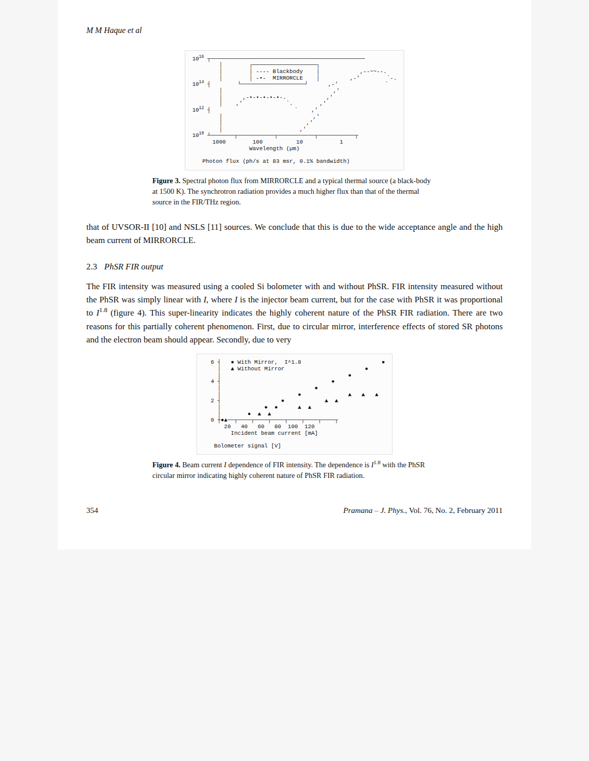M M Haque et al
1016 ┬────────────────────────────────────────────── │ ┌───────────────────┐ │ │ ---- Blackbody │ ,--~~--. │ │ -•- MIRRORCLE │ ,-' `-. 1014 ┤ └───────────────────┘ ,-' ` │ ,' │ ,-•-•-•-•-•-. ,' │ ,' `. ,' 1012 ┤ ` ,' │ ,' │ ,' │ ,' 1010 ┴───────┬───────────┬───────────┬───────────┬ 1000 100 10 1 Wavelength (µm) Photon flux (ph/s at 83 msr, 0.1% bandwidth)
Figure 3. Spectral photon flux from MIRRORCLE and a typical thermal source (a black-body at 1500 K). The synchrotron radiation provides a much higher flux than that of the thermal source in the FIR/THz region.
that of UVSOR-II [10] and NSLS [11] sources. We conclude that this is due to the wide acceptance angle and the high beam current of MIRRORCLE.
2.3 PhSR FIR output
The FIR intensity was measured using a cooled Si bolometer with and without PhSR. FIR intensity measured without the PhSR was simply linear with I, where I is the injector beam current, but for the case with PhSR it was proportional to I1.8 (figure 4). This super-linearity indicates the highly coherent nature of the PhSR FIR radiation. There are two reasons for this partially coherent phenomenon. First, due to circular mirror, interference effects of stored SR photons and the electron beam should appear. Secondly, due to very
6 ┤ ● With Mirror, I^1.8 ● │ ▲ Without Mirror ● │ ● 4 ┤ ● │ ● │ ● ▲ ▲ ▲ 2 ┤ ● ▲ ▲ │ ● ● ▲ ▲ │ ● ▲ ▲ 0 ┼●▲──┬────┬────┬────┬────┬────┬────┬ 20 40 60 80 100 120 Incident beam current [mA] Bolometer signal [V]
Figure 4. Beam current I dependence of FIR intensity. The dependence is I1.8 with the PhSR circular mirror indicating highly coherent nature of PhSR FIR radiation.
354 Pramana – J. Phys., Vol. 76, No. 2, February 2011